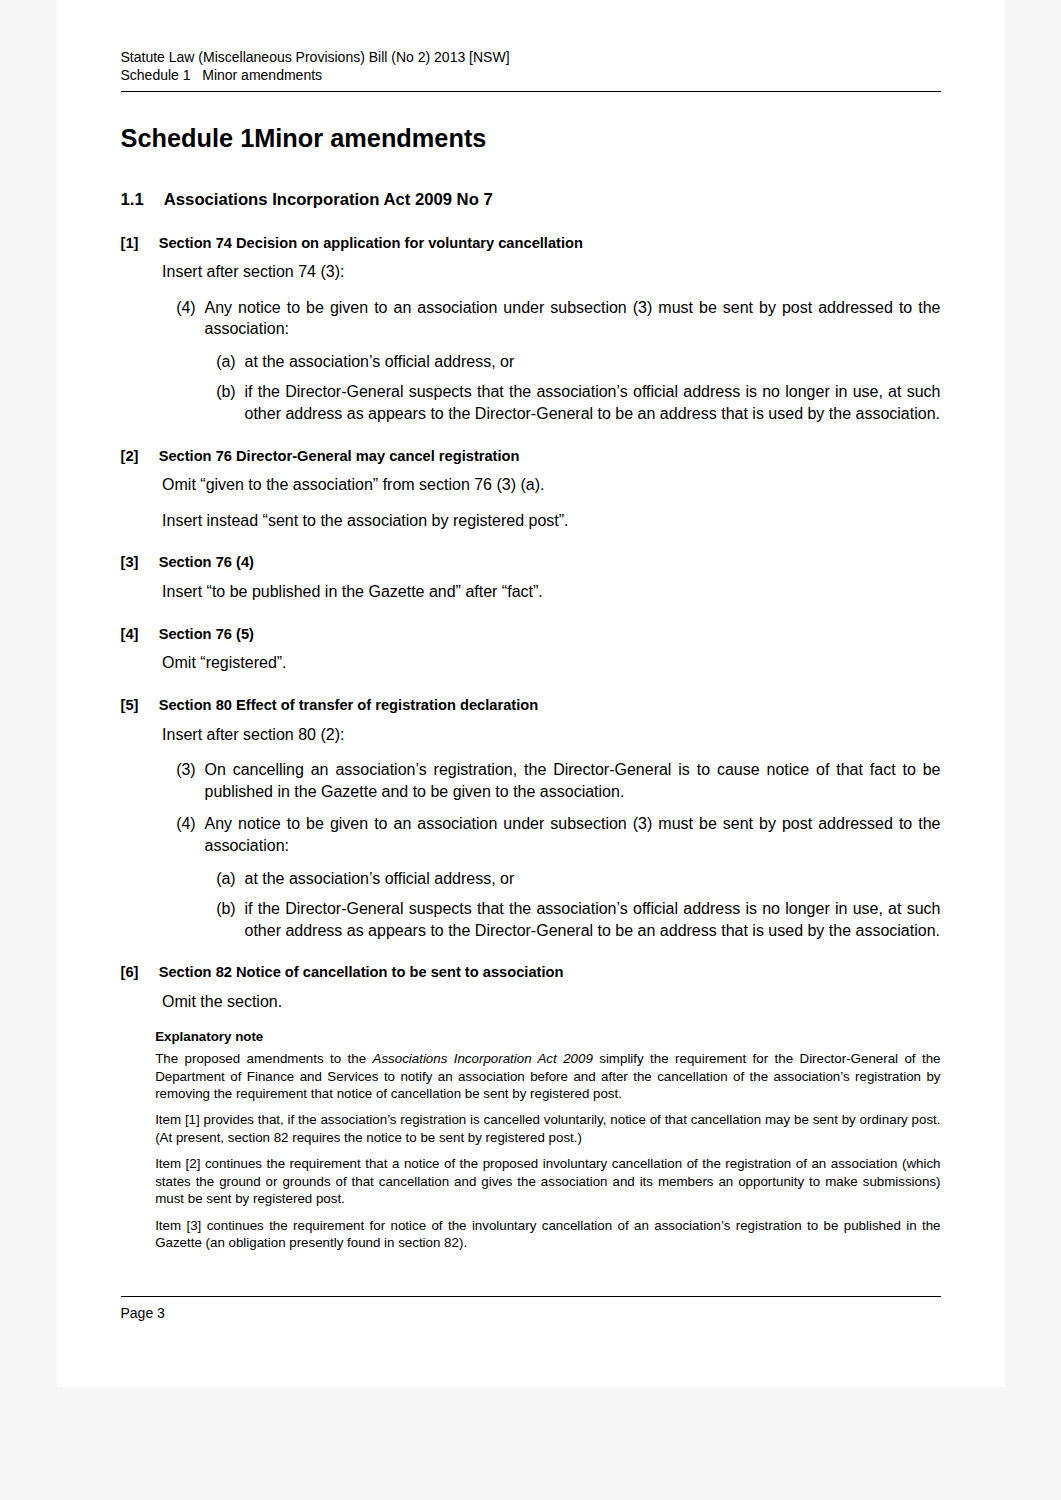Statute Law (Miscellaneous Provisions) Bill (No 2) 2013 [NSW] Schedule 1 Minor amendments
Schedule 1 Minor amendments
1.1 Associations Incorporation Act 2009 No 7
[1] Section 74 Decision on application for voluntary cancellation
Insert after section 74 (3):
(4) Any notice to be given to an association under subsection (3) must be sent by post addressed to the association:
(a) at the association’s official address, or
(b) if the Director-General suspects that the association’s official address is no longer in use, at such other address as appears to the Director-General to be an address that is used by the association.
[2] Section 76 Director-General may cancel registration
Omit “given to the association” from section 76 (3) (a).
Insert instead “sent to the association by registered post”.
[3] Section 76 (4)
Insert “to be published in the Gazette and” after “fact”.
[4] Section 76 (5)
Omit “registered”.
[5] Section 80 Effect of transfer of registration declaration
Insert after section 80 (2):
(3) On cancelling an association’s registration, the Director-General is to cause notice of that fact to be published in the Gazette and to be given to the association.
(4) Any notice to be given to an association under subsection (3) must be sent by post addressed to the association:
(a) at the association’s official address, or
(b) if the Director-General suspects that the association’s official address is no longer in use, at such other address as appears to the Director-General to be an address that is used by the association.
[6] Section 82 Notice of cancellation to be sent to association
Omit the section.
Explanatory note
The proposed amendments to the Associations Incorporation Act 2009 simplify the requirement for the Director-General of the Department of Finance and Services to notify an association before and after the cancellation of the association’s registration by removing the requirement that notice of cancellation be sent by registered post.
Item [1] provides that, if the association’s registration is cancelled voluntarily, notice of that cancellation may be sent by ordinary post. (At present, section 82 requires the notice to be sent by registered post.)
Item [2] continues the requirement that a notice of the proposed involuntary cancellation of the registration of an association (which states the ground or grounds of that cancellation and gives the association and its members an opportunity to make submissions) must be sent by registered post.
Item [3] continues the requirement for notice of the involuntary cancellation of an association’s registration to be published in the Gazette (an obligation presently found in section 82).
Page 3